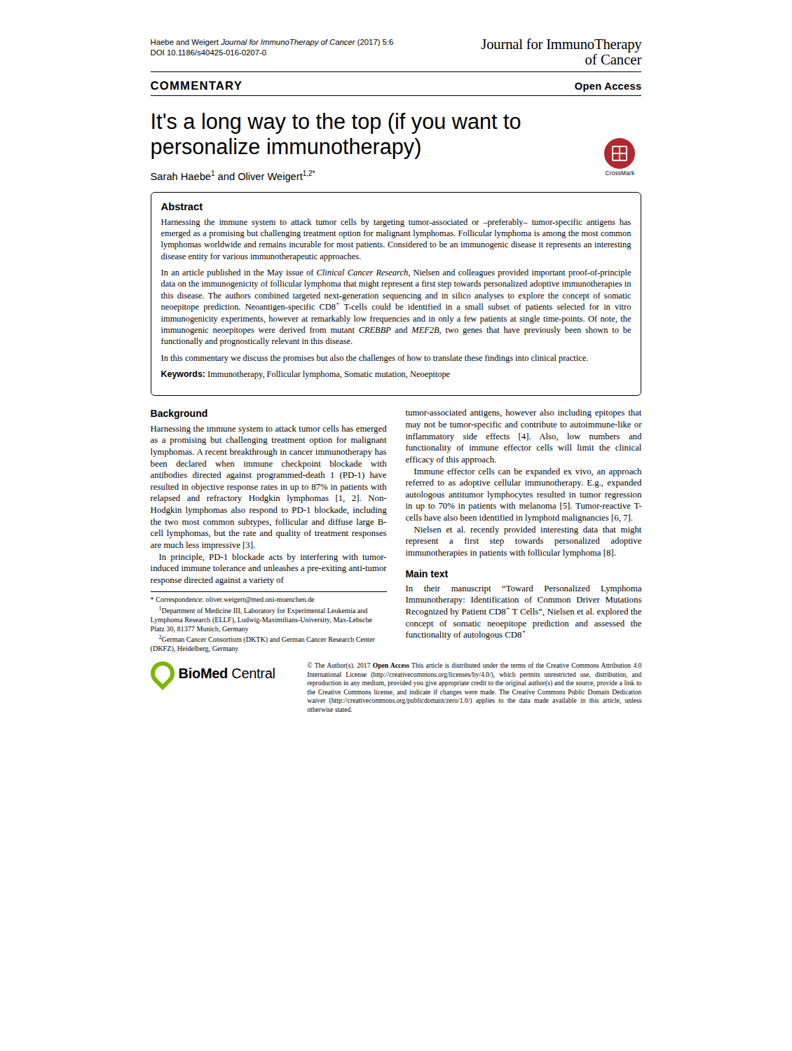Haebe and Weigert Journal for ImmunoTherapy of Cancer (2017) 5:6
DOI 10.1186/s40425-016-0207-0
Journal for ImmunoTherapy
of Cancer
COMMENTARY
Open Access
CrossMark
It's a long way to the top (if you want to personalize immunotherapy)
Sarah Haebe1 and Oliver Weigert1,2*
Abstract
Harnessing the immune system to attack tumor cells by targeting tumor-associated or –preferably– tumor-specific antigens has emerged as a promising but challenging treatment option for malignant lymphomas. Follicular lymphoma is among the most common lymphomas worldwide and remains incurable for most patients. Considered to be an immunogenic disease it represents an interesting disease entity for various immunotherapeutic approaches.
In an article published in the May issue of Clinical Cancer Research, Nielsen and colleagues provided important proof-of-principle data on the immunogenicity of follicular lymphoma that might represent a first step towards personalized adoptive immunotherapies in this disease. The authors combined targeted next-generation sequencing and in silico analyses to explore the concept of somatic neoepitope prediction. Neoantigen-specific CD8+ T-cells could be identified in a small subset of patients selected for in vitro immunogenicity experiments, however at remarkably low frequencies and in only a few patients at single time-points. Of note, the immunogenic neoepitopes were derived from mutant CREBBP and MEF2B, two genes that have previously been shown to be functionally and prognostically relevant in this disease.
In this commentary we discuss the promises but also the challenges of how to translate these findings into clinical practice.
Keywords: Immunotherapy, Follicular lymphoma, Somatic mutation, Neoepitope
Background
Harnessing the immune system to attack tumor cells has emerged as a promising but challenging treatment option for malignant lymphomas. A recent breakthrough in cancer immunotherapy has been declared when immune checkpoint blockade with antibodies directed against programmed-death 1 (PD-1) have resulted in objective response rates in up to 87% in patients with relapsed and refractory Hodgkin lymphomas [1, 2]. Non-Hodgkin lymphomas also respond to PD-1 blockade, including the two most common subtypes, follicular and diffuse large B-cell lymphomas, but the rate and quality of treatment responses are much less impressive [3].
In principle, PD-1 blockade acts by interfering with tumor-induced immune tolerance and unleashes a pre-exiting anti-tumor response directed against a variety of
* Correspondence: oliver.weigert@med.uni-muenchen.de
1Department of Medicine III, Laboratory for Experimental Leukemia and Lymphoma Research (ELLF), Ludwig-Maximilians-University, Max-Lebsche Platz 30, 81377 Munich, Germany
2German Cancer Consortium (DKTK) and German Cancer Research Center (DKFZ), Heidelberg, Germany
tumor-associated antigens, however also including epitopes that may not be tumor-specific and contribute to autoimmune-like or inflammatory side effects [4]. Also, low numbers and functionality of immune effector cells will limit the clinical efficacy of this approach.
Immune effector cells can be expanded ex vivo, an approach referred to as adoptive cellular immunotherapy. E.g., expanded autologous antitumor lymphocytes resulted in tumor regression in up to 70% in patients with melanoma [5]. Tumor-reactive T-cells have also been identified in lymphoid malignancies [6, 7].
Nielsen et al. recently provided interesting data that might represent a first step towards personalized adoptive immunotherapies in patients with follicular lymphoma [8].
Main text
In their manuscript “Toward Personalized Lymphoma Immunotherapy: Identification of Common Driver Mutations Recognized by Patient CD8+ T Cells”, Nielsen et al. explored the concept of somatic neoepitope prediction and assessed the functionality of autologous CD8+
Bio Med Central
© The Author(s). 2017 Open Access This article is distributed under the terms of the Creative Commons Attribution 4.0 International License (http://creativecommons.org/licenses/by/4.0/), which permits unrestricted use, distribution, and reproduction in any medium, provided you give appropriate credit to the original author(s) and the source, provide a link to the Creative Commons license, and indicate if changes were made. The Creative Commons Public Domain Dedication waiver (http://creativecommons.org/publicdomain/zero/1.0/) applies to the data made available in this article, unless otherwise stated.